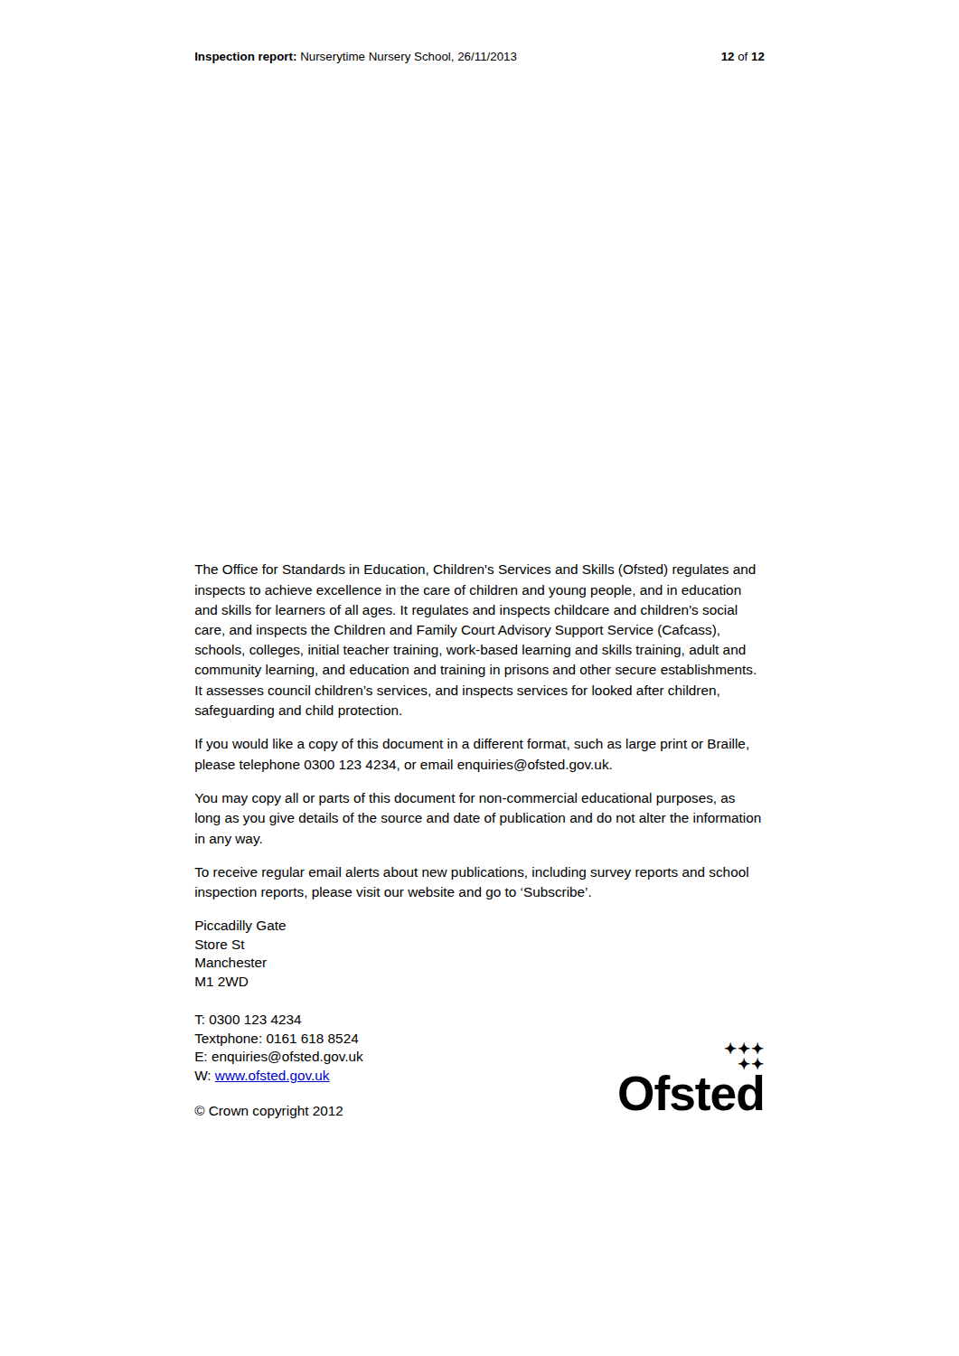Inspection report: Nurserytime Nursery School, 26/11/2013
12 of 12
The Office for Standards in Education, Children's Services and Skills (Ofsted) regulates and inspects to achieve excellence in the care of children and young people, and in education and skills for learners of all ages. It regulates and inspects childcare and children's social care, and inspects the Children and Family Court Advisory Support Service (Cafcass), schools, colleges, initial teacher training, work-based learning and skills training, adult and community learning, and education and training in prisons and other secure establishments. It assesses council children’s services, and inspects services for looked after children, safeguarding and child protection.
If you would like a copy of this document in a different format, such as large print or Braille, please telephone 0300 123 4234, or email enquiries@ofsted.gov.uk.
You may copy all or parts of this document for non-commercial educational purposes, as long as you give details of the source and date of publication and do not alter the information in any way.
To receive regular email alerts about new publications, including survey reports and school inspection reports, please visit our website and go to ‘Subscribe’.
Piccadilly Gate
Store St
Manchester
M1 2WD
T: 0300 123 4234
Textphone: 0161 618 8524
E: enquiries@ofsted.gov.uk
W: www.ofsted.gov.uk
© Crown copyright 2012
✦✦✦
✦✦
Ofsted